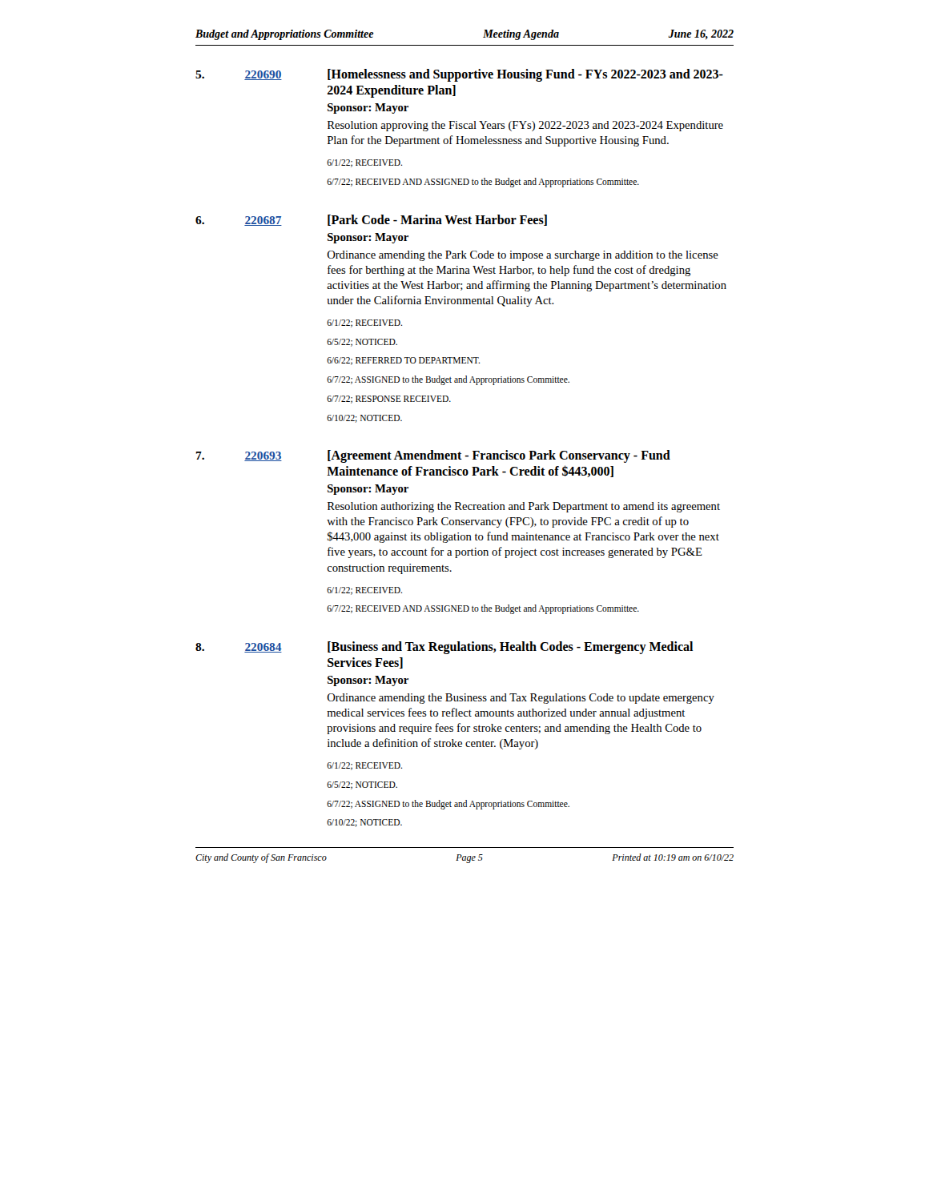Budget and Appropriations Committee
Meeting Agenda
June 16, 2022
5.
220690
[Homelessness and Supportive Housing Fund - FYs 2022-2023 and 2023-2024 Expenditure Plan]
Sponsor: Mayor
Resolution approving the Fiscal Years (FYs) 2022-2023 and 2023-2024 Expenditure Plan for the Department of Homelessness and Supportive Housing Fund.
6/1/22; RECEIVED.
6/7/22; RECEIVED AND ASSIGNED to the Budget and Appropriations Committee.
6.
220687
[Park Code - Marina West Harbor Fees]
Sponsor: Mayor
Ordinance amending the Park Code to impose a surcharge in addition to the license fees for berthing at the Marina West Harbor, to help fund the cost of dredging activities at the West Harbor; and affirming the Planning Department’s determination under the California Environmental Quality Act.
6/1/22; RECEIVED.
6/5/22; NOTICED.
6/6/22; REFERRED TO DEPARTMENT.
6/7/22; ASSIGNED to the Budget and Appropriations Committee.
6/7/22; RESPONSE RECEIVED.
6/10/22; NOTICED.
7.
220693
[Agreement Amendment - Francisco Park Conservancy - Fund Maintenance of Francisco Park - Credit of $443,000]
Sponsor: Mayor
Resolution authorizing the Recreation and Park Department to amend its agreement with the Francisco Park Conservancy (FPC), to provide FPC a credit of up to $443,000 against its obligation to fund maintenance at Francisco Park over the next five years, to account for a portion of project cost increases generated by PG&E construction requirements.
6/1/22; RECEIVED.
6/7/22; RECEIVED AND ASSIGNED to the Budget and Appropriations Committee.
8.
220684
[Business and Tax Regulations, Health Codes - Emergency Medical Services Fees]
Sponsor: Mayor
Ordinance amending the Business and Tax Regulations Code to update emergency medical services fees to reflect amounts authorized under annual adjustment provisions and require fees for stroke centers; and amending the Health Code to include a definition of stroke center. (Mayor)
6/1/22; RECEIVED.
6/5/22; NOTICED.
6/7/22; ASSIGNED to the Budget and Appropriations Committee.
6/10/22; NOTICED.
City and County of San Francisco
Page 5
Printed at 10:19 am on 6/10/22